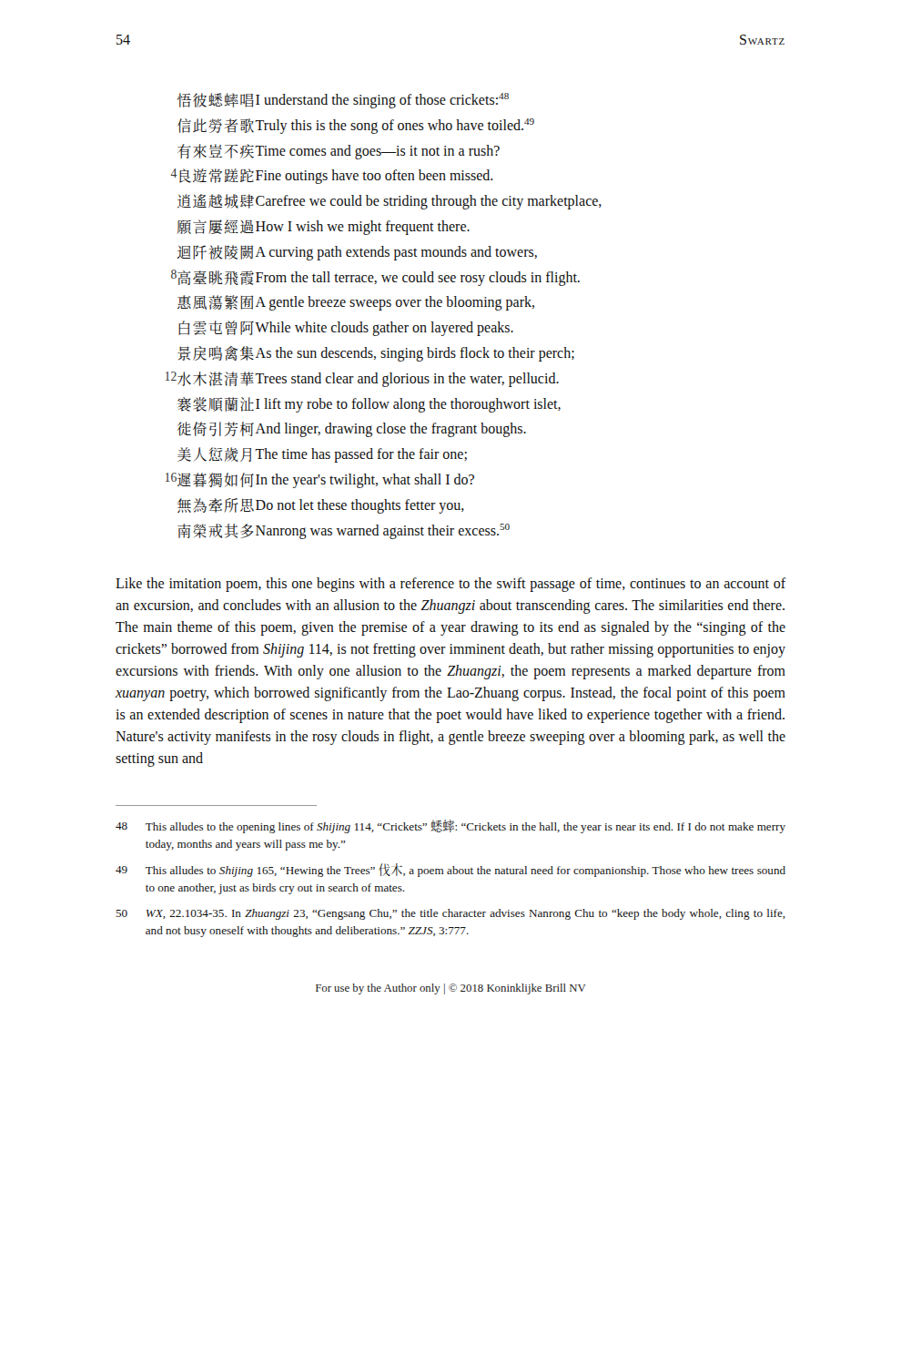54 Swartz
| | 悟彼蟋蟀唱 | I understand the singing of those crickets: 48 |
| | 信此勞者歌 | Truly this is the song of ones who have toiled. 49 |
| | 有來豈不疾 | Time comes and goes—is it not in a rush? |
| 4 | 良遊常蹉跎 | Fine outings have too often been missed. |
| | 逍遙越城肆 | Carefree we could be striding through the city marketplace, |
| | 願言屢經過 | How I wish we might frequent there. |
| | 迴阡被陵闕 | A curving path extends past mounds and towers, |
| 8 | 高臺眺飛霞 | From the tall terrace, we could see rosy clouds in flight. |
| | 惠風蕩繁囿 | A gentle breeze sweeps over the blooming park, |
| | 白雲屯曾阿 | While white clouds gather on layered peaks. |
| | 景戾鳴禽集 | As the sun descends, singing birds flock to their perch; |
| 12 | 水木湛清華 | Trees stand clear and glorious in the water, pellucid. |
| | 褰裳順蘭沚 | I lift my robe to follow along the thoroughwort islet, |
| | 徙倚引芳柯 | And linger, drawing close the fragrant boughs. |
| | 美人愆歲月 | The time has passed for the fair one; |
| 16 | 遲暮獨如何 | In the year's twilight, what shall I do? |
| | 無為牽所思 | Do not let these thoughts fetter you, |
| | 南榮戒其多 | Nanrong was warned against their excess. 50 |
Like the imitation poem, this one begins with a reference to the swift passage of time, continues to an account of an excursion, and concludes with an allusion to the Zhuangzi about transcending cares. The similarities end there. The main theme of this poem, given the premise of a year drawing to its end as signaled by the “singing of the crickets” borrowed from Shijing 114, is not fretting over imminent death, but rather missing opportunities to enjoy excursions with friends. With only one allusion to the Zhuangzi, the poem represents a marked departure from xuanyan poetry, which borrowed significantly from the Lao-Zhuang corpus. Instead, the focal point of this poem is an extended description of scenes in nature that the poet would have liked to experience together with a friend. Nature's activity manifests in the rosy clouds in flight, a gentle breeze sweeping over a blooming park, as well the setting sun and
48 This alludes to the opening lines of Shijing 114, “Crickets” 蟋蟀: “Crickets in the hall, the year is near its end. If I do not make merry today, months and years will pass me by.”
49 This alludes to Shijing 165, “Hewing the Trees” 伐木, a poem about the natural need for companionship. Those who hew trees sound to one another, just as birds cry out in search of mates.
50 WX, 22.1034-35. In Zhuangzi 23, “Gengsang Chu,” the title character advises Nanrong Chu to “keep the body whole, cling to life, and not busy oneself with thoughts and deliberations.” ZZJS, 3:777.
For use by the Author only | © 2018 Koninklijke Brill NV